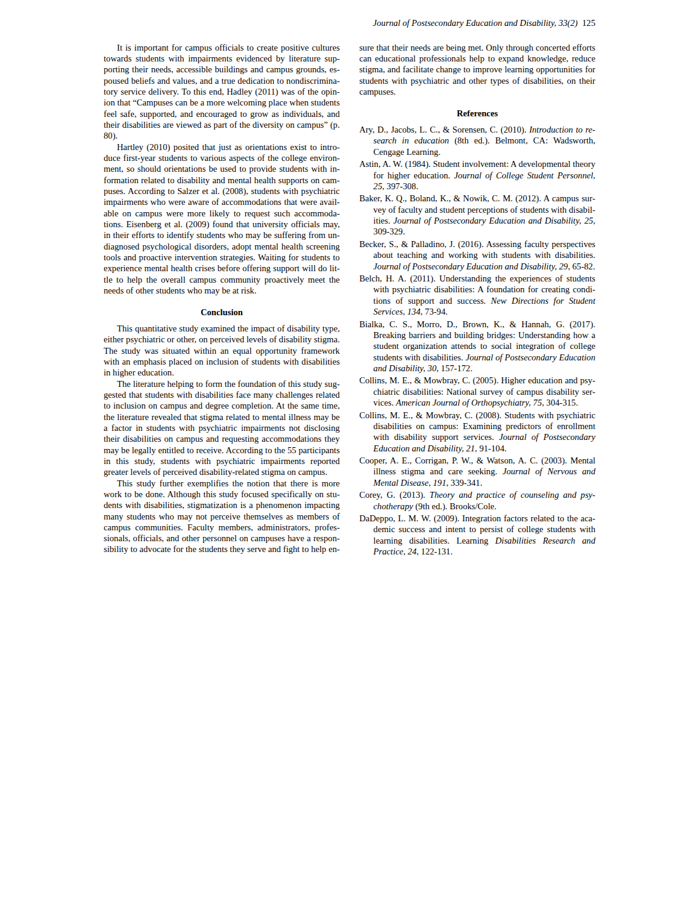Journal of Postsecondary Education and Disability, 33(2) 125
It is important for campus officials to create positive cultures towards students with impairments evidenced by literature supporting their needs, accessible buildings and campus grounds, espoused beliefs and values, and a true dedication to nondiscriminatory service delivery. To this end, Hadley (2011) was of the opinion that “Campuses can be a more welcoming place when students feel safe, supported, and encouraged to grow as individuals, and their disabilities are viewed as part of the diversity on campus” (p. 80).
Hartley (2010) posited that just as orientations exist to introduce first-year students to various aspects of the college environment, so should orientations be used to provide students with information related to disability and mental health supports on campuses. According to Salzer et al. (2008), students with psychiatric impairments who were aware of accommodations that were available on campus were more likely to request such accommodations. Eisenberg et al. (2009) found that university officials may, in their efforts to identify students who may be suffering from undiagnosed psychological disorders, adopt mental health screening tools and proactive intervention strategies. Waiting for students to experience mental health crises before offering support will do little to help the overall campus community proactively meet the needs of other students who may be at risk.
Conclusion
This quantitative study examined the impact of disability type, either psychiatric or other, on perceived levels of disability stigma. The study was situated within an equal opportunity framework with an emphasis placed on inclusion of students with disabilities in higher education.
The literature helping to form the foundation of this study suggested that students with disabilities face many challenges related to inclusion on campus and degree completion. At the same time, the literature revealed that stigma related to mental illness may be a factor in students with psychiatric impairments not disclosing their disabilities on campus and requesting accommodations they may be legally entitled to receive. According to the 55 participants in this study, students with psychiatric impairments reported greater levels of perceived disability-related stigma on campus.
This study further exemplifies the notion that there is more work to be done. Although this study focused specifically on students with disabilities, stigmatization is a phenomenon impacting many students who may not perceive themselves as members of campus communities. Faculty members, administrators, professionals, officials, and other personnel on campuses have a responsibility to advocate for the students they serve and fight to help ensure that their needs are being met. Only through concerted efforts can educational professionals help to expand knowledge, reduce stigma, and facilitate change to improve learning opportunities for students with psychiatric and other types of disabilities, on their campuses.
References
Ary, D., Jacobs, L. C., & Sorensen, C. (2010). Introduction to research in education (8th ed.). Belmont, CA: Wadsworth, Cengage Learning.
Astin, A. W. (1984). Student involvement: A developmental theory for higher education. Journal of College Student Personnel, 25, 397-308.
Baker, K. Q., Boland, K., & Nowik, C. M. (2012). A campus survey of faculty and student perceptions of students with disabilities. Journal of Postsecondary Education and Disability, 25, 309-329.
Becker, S., & Palladino, J. (2016). Assessing faculty perspectives about teaching and working with students with disabilities. Journal of Postsecondary Education and Disability, 29, 65-82.
Belch, H. A. (2011). Understanding the experiences of students with psychiatric disabilities: A foundation for creating conditions of support and success. New Directions for Student Services, 134, 73-94.
Bialka, C. S., Morro, D., Brown, K., & Hannah, G. (2017). Breaking barriers and building bridges: Understanding how a student organization attends to social integration of college students with disabilities. Journal of Postsecondary Education and Disability, 30, 157-172.
Collins, M. E., & Mowbray, C. (2005). Higher education and psychiatric disabilities: National survey of campus disability services. American Journal of Orthopsychiatry, 75, 304-315.
Collins, M. E., & Mowbray, C. (2008). Students with psychiatric disabilities on campus: Examining predictors of enrollment with disability support services. Journal of Postsecondary Education and Disability, 21, 91-104.
Cooper, A. E., Corrigan, P. W., & Watson, A. C. (2003). Mental illness stigma and care seeking. Journal of Nervous and Mental Disease, 191, 339-341.
Corey, G. (2013). Theory and practice of counseling and psychotherapy (9th ed.). Brooks/Cole.
DaDeppo, L. M. W. (2009). Integration factors related to the academic success and intent to persist of college students with learning disabilities. Learning Disabilities Research and Practice, 24, 122-131.